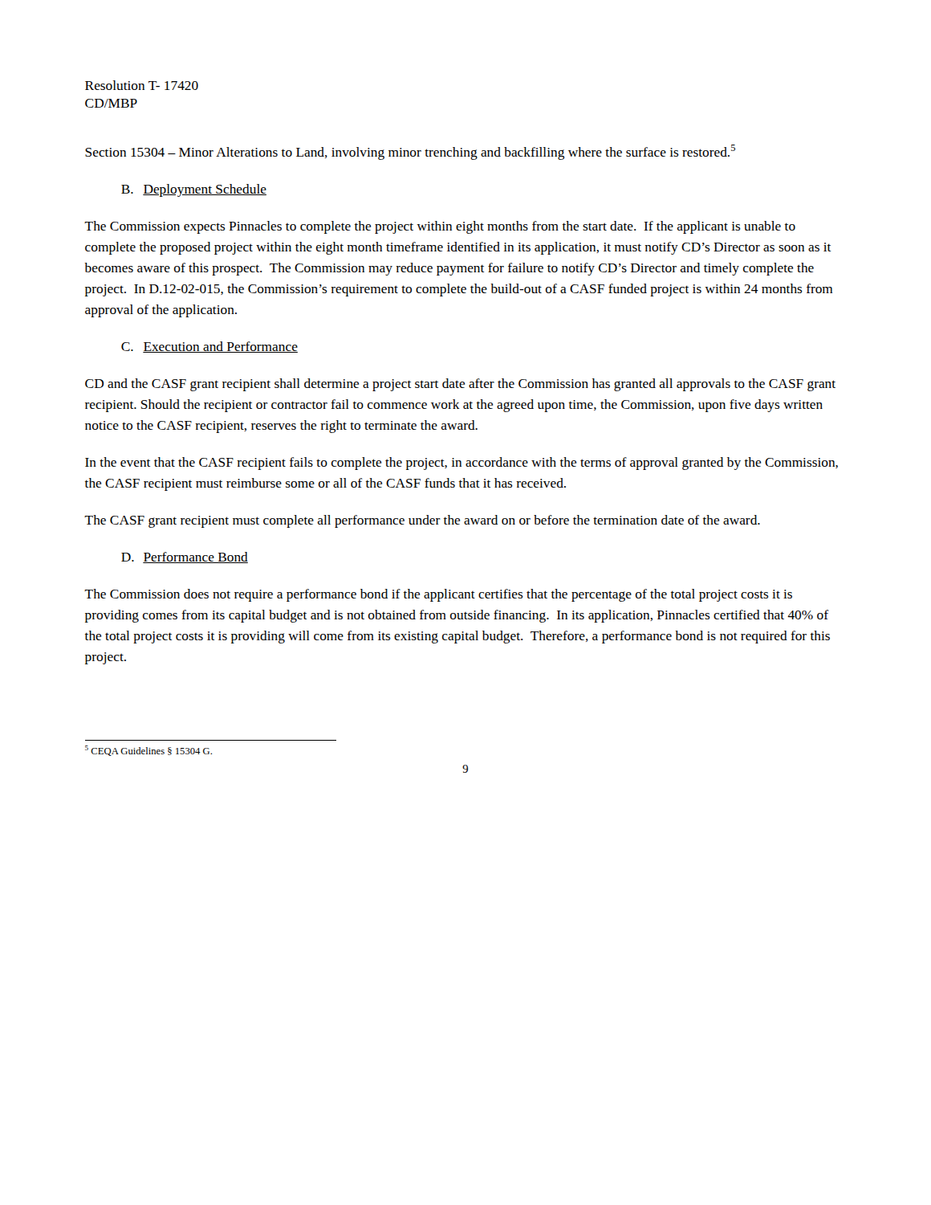Resolution T- 17420
CD/MBP
Section 15304 – Minor Alterations to Land, involving minor trenching and backfilling where the surface is restored.5
B. Deployment Schedule
The Commission expects Pinnacles to complete the project within eight months from the start date. If the applicant is unable to complete the proposed project within the eight month timeframe identified in its application, it must notify CD’s Director as soon as it becomes aware of this prospect. The Commission may reduce payment for failure to notify CD’s Director and timely complete the project. In D.12-02-015, the Commission’s requirement to complete the build-out of a CASF funded project is within 24 months from approval of the application.
C. Execution and Performance
CD and the CASF grant recipient shall determine a project start date after the Commission has granted all approvals to the CASF grant recipient. Should the recipient or contractor fail to commence work at the agreed upon time, the Commission, upon five days written notice to the CASF recipient, reserves the right to terminate the award.
In the event that the CASF recipient fails to complete the project, in accordance with the terms of approval granted by the Commission, the CASF recipient must reimburse some or all of the CASF funds that it has received.
The CASF grant recipient must complete all performance under the award on or before the termination date of the award.
D. Performance Bond
The Commission does not require a performance bond if the applicant certifies that the percentage of the total project costs it is providing comes from its capital budget and is not obtained from outside financing. In its application, Pinnacles certified that 40% of the total project costs it is providing will come from its existing capital budget. Therefore, a performance bond is not required for this project.
5 CEQA Guidelines § 15304 G.
9